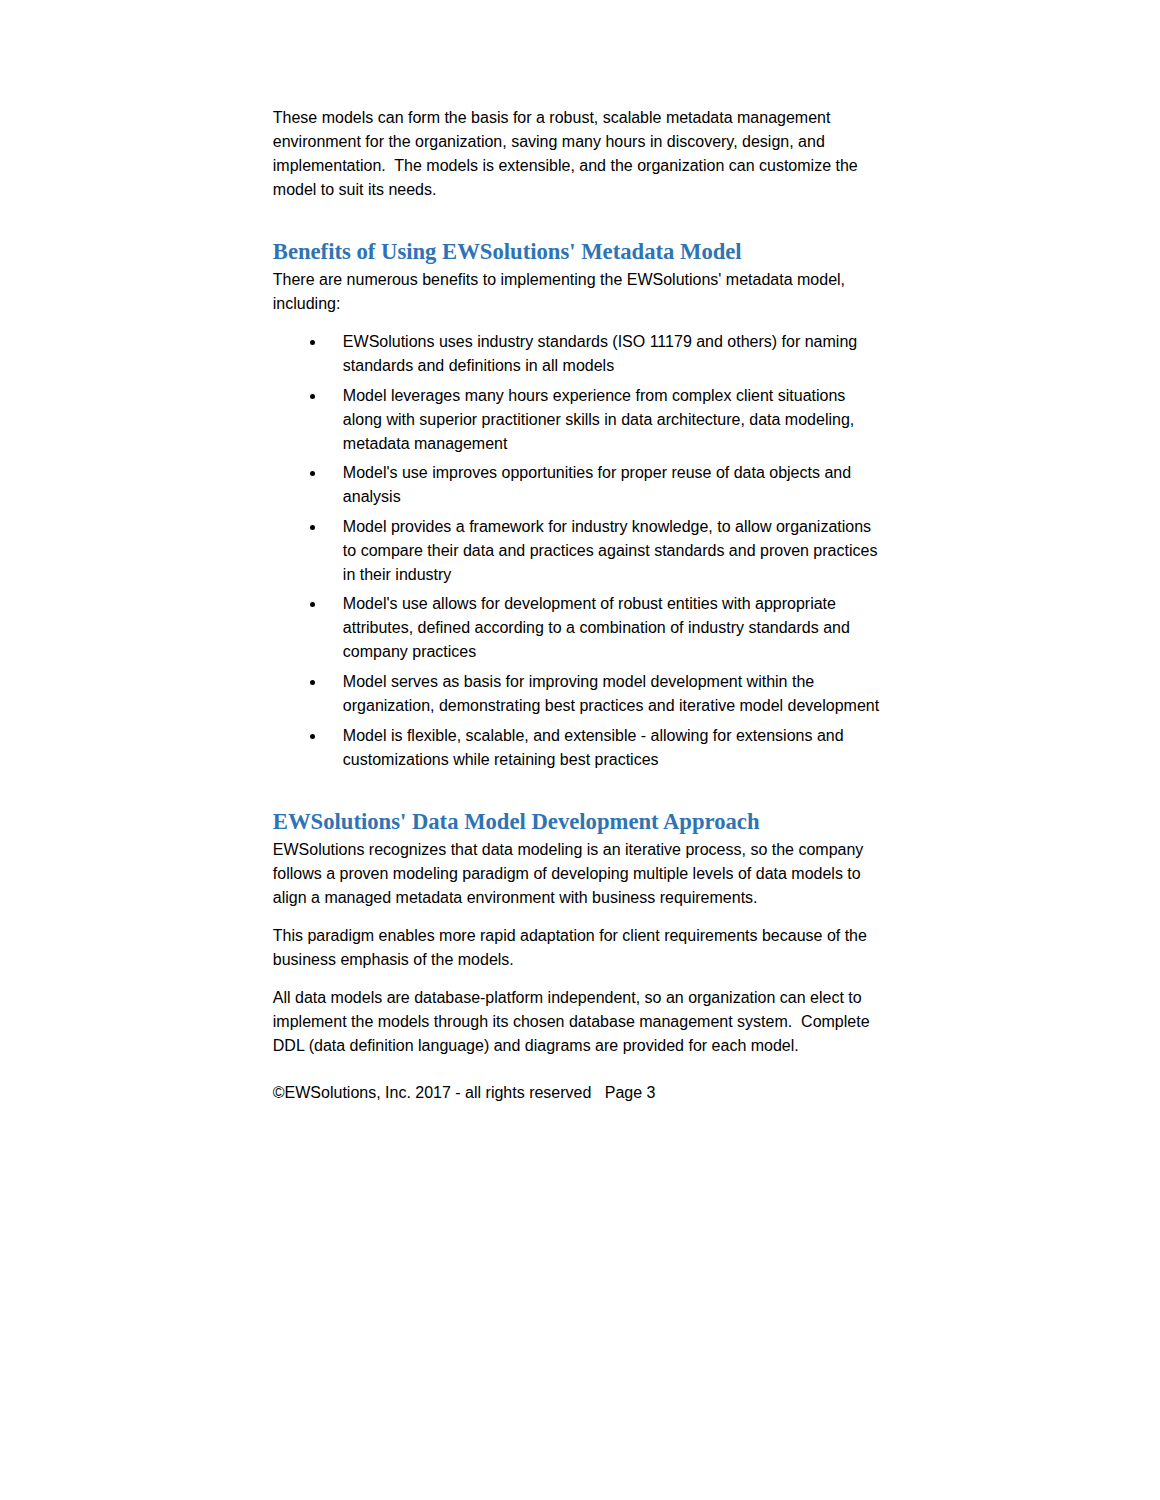These models can form the basis for a robust, scalable metadata management environment for the organization, saving many hours in discovery, design, and implementation. The models is extensible, and the organization can customize the model to suit its needs.
Benefits of Using EWSolutions' Metadata Model
There are numerous benefits to implementing the EWSolutions' metadata model, including:
EWSolutions uses industry standards (ISO 11179 and others) for naming standards and definitions in all models
Model leverages many hours experience from complex client situations along with superior practitioner skills in data architecture, data modeling, metadata management
Model's use improves opportunities for proper reuse of data objects and analysis
Model provides a framework for industry knowledge, to allow organizations to compare their data and practices against standards and proven practices in their industry
Model's use allows for development of robust entities with appropriate attributes, defined according to a combination of industry standards and company practices
Model serves as basis for improving model development within the organization, demonstrating best practices and iterative model development
Model is flexible, scalable, and extensible - allowing for extensions and customizations while retaining best practices
EWSolutions' Data Model Development Approach
EWSolutions recognizes that data modeling is an iterative process, so the company follows a proven modeling paradigm of developing multiple levels of data models to align a managed metadata environment with business requirements.
This paradigm enables more rapid adaptation for client requirements because of the business emphasis of the models.
All data models are database-platform independent, so an organization can elect to implement the models through its chosen database management system. Complete DDL (data definition language) and diagrams are provided for each model.
©EWSolutions, Inc. 2017 - all rights reserved Page 3